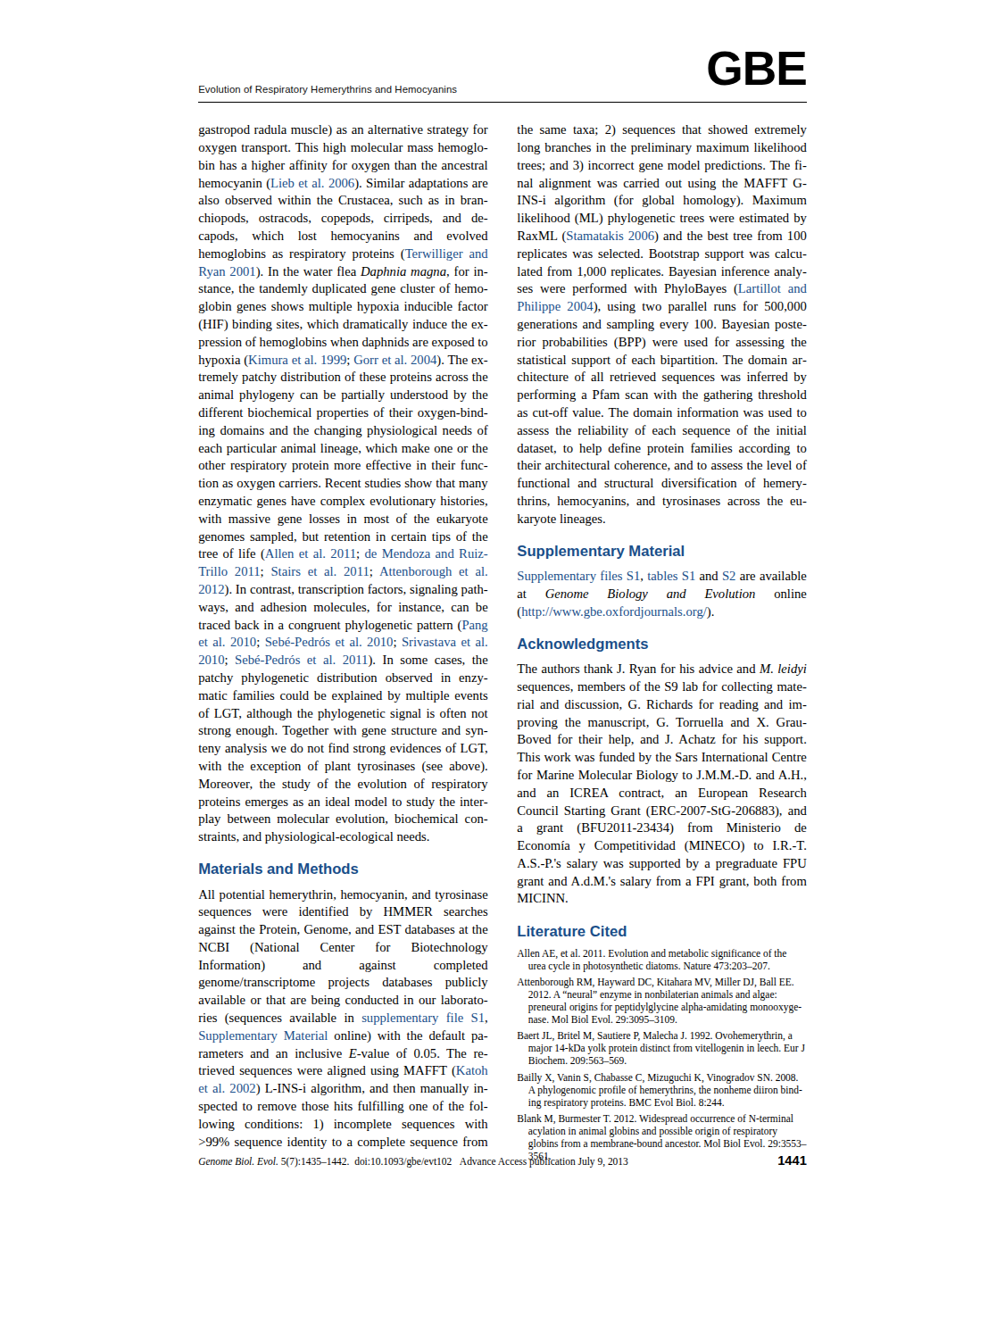Evolution of Respiratory Hemerythrins and Hemocyanins
GBE
gastropod radula muscle) as an alternative strategy for oxygen transport. This high molecular mass hemoglobin has a higher affinity for oxygen than the ancestral hemocyanin (Lieb et al. 2006). Similar adaptations are also observed within the Crustacea, such as in branchiopods, ostracods, copepods, cirripeds, and decapods, which lost hemocyanins and evolved hemoglobins as respiratory proteins (Terwilliger and Ryan 2001). In the water flea Daphnia magna, for instance, the tandemly duplicated gene cluster of hemoglobin genes shows multiple hypoxia inducible factor (HIF) binding sites, which dramatically induce the expression of hemoglobins when daphnids are exposed to hypoxia (Kimura et al. 1999; Gorr et al. 2004). The extremely patchy distribution of these proteins across the animal phylogeny can be partially understood by the different biochemical properties of their oxygen-binding domains and the changing physiological needs of each particular animal lineage, which make one or the other respiratory protein more effective in their function as oxygen carriers. Recent studies show that many enzymatic genes have complex evolutionary histories, with massive gene losses in most of the eukaryote genomes sampled, but retention in certain tips of the tree of life (Allen et al. 2011; de Mendoza and Ruiz-Trillo 2011; Stairs et al. 2011; Attenborough et al. 2012). In contrast, transcription factors, signaling pathways, and adhesion molecules, for instance, can be traced back in a congruent phylogenetic pattern (Pang et al. 2010; Sebé-Pedrós et al. 2010; Srivastava et al. 2010; Sebé-Pedrós et al. 2011). In some cases, the patchy phylogenetic distribution observed in enzymatic families could be explained by multiple events of LGT, although the phylogenetic signal is often not strong enough. Together with gene structure and synteny analysis we do not find strong evidences of LGT, with the exception of plant tyrosinases (see above). Moreover, the study of the evolution of respiratory proteins emerges as an ideal model to study the interplay between molecular evolution, biochemical constraints, and physiological-ecological needs.
Materials and Methods
All potential hemerythrin, hemocyanin, and tyrosinase sequences were identified by HMMER searches against the Protein, Genome, and EST databases at the NCBI (National Center for Biotechnology Information) and against completed genome/transcriptome projects databases publicly available or that are being conducted in our laboratories (sequences available in supplementary file S1, Supplementary Material online) with the default parameters and an inclusive E-value of 0.05. The retrieved sequences were aligned using MAFFT (Katoh et al. 2002) L-INS-i algorithm, and then manually inspected to remove those hits fulfilling one of the following conditions: 1) incomplete sequences with >99% sequence identity to a complete sequence from the same taxa; 2) sequences that showed extremely long branches in the preliminary maximum likelihood trees; and 3) incorrect gene model predictions. The final alignment was carried out using the MAFFT G-INS-i algorithm (for global homology). Maximum likelihood (ML) phylogenetic trees were estimated by RaxML (Stamatakis 2006) and the best tree from 100 replicates was selected. Bootstrap support was calculated from 1,000 replicates. Bayesian inference analyses were performed with PhyloBayes (Lartillot and Philippe 2004), using two parallel runs for 500,000 generations and sampling every 100. Bayesian posterior probabilities (BPP) were used for assessing the statistical support of each bipartition. The domain architecture of all retrieved sequences was inferred by performing a Pfam scan with the gathering threshold as cut-off value. The domain information was used to assess the reliability of each sequence of the initial dataset, to help define protein families according to their architectural coherence, and to assess the level of functional and structural diversification of hemerythrins, hemocyanins, and tyrosinases across the eukaryote lineages.
Supplementary Material
Supplementary files S1, tables S1 and S2 are available at Genome Biology and Evolution online (http://www.gbe.oxfordjournals.org/).
Acknowledgments
The authors thank J. Ryan for his advice and M. leidyi sequences, members of the S9 lab for collecting material and discussion, G. Richards for reading and improving the manuscript, G. Torruella and X. Grau-Boved for their help, and J. Achatz for his support. This work was funded by the Sars International Centre for Marine Molecular Biology to J.M.M.-D. and A.H., and an ICREA contract, an European Research Council Starting Grant (ERC-2007-StG-206883), and a grant (BFU2011-23434) from Ministerio de Economía y Competitividad (MINECO) to I.R.-T. A.S.-P.'s salary was supported by a pregraduate FPU grant and A.d.M.'s salary from a FPI grant, both from MICINN.
Literature Cited
Allen AE, et al. 2011. Evolution and metabolic significance of the urea cycle in photosynthetic diatoms. Nature 473:203–207.
Attenborough RM, Hayward DC, Kitahara MV, Miller DJ, Ball EE. 2012. A “neural” enzyme in nonbilaterian animals and algae: preneural origins for peptidylglycine alpha-amidating monooxygenase. Mol Biol Evol. 29:3095–3109.
Baert JL, Britel M, Sautiere P, Malecha J. 1992. Ovohemerythrin, a major 14-kDa yolk protein distinct from vitellogenin in leech. Eur J Biochem. 209:563–569.
Bailly X, Vanin S, Chabasse C, Mizuguchi K, Vinogradov SN. 2008. A phylogenomic profile of hemerythrins, the nonheme diiron binding respiratory proteins. BMC Evol Biol. 8:244.
Blank M, Burmester T. 2012. Widespread occurrence of N-terminal acylation in animal globins and possible origin of respiratory globins from a membrane-bound ancestor. Mol Biol Evol. 29:3553–3561.
Genome Biol. Evol. 5(7):1435–1442. doi:10.1093/gbe/evt102 Advance Access publication July 9, 2013
1441